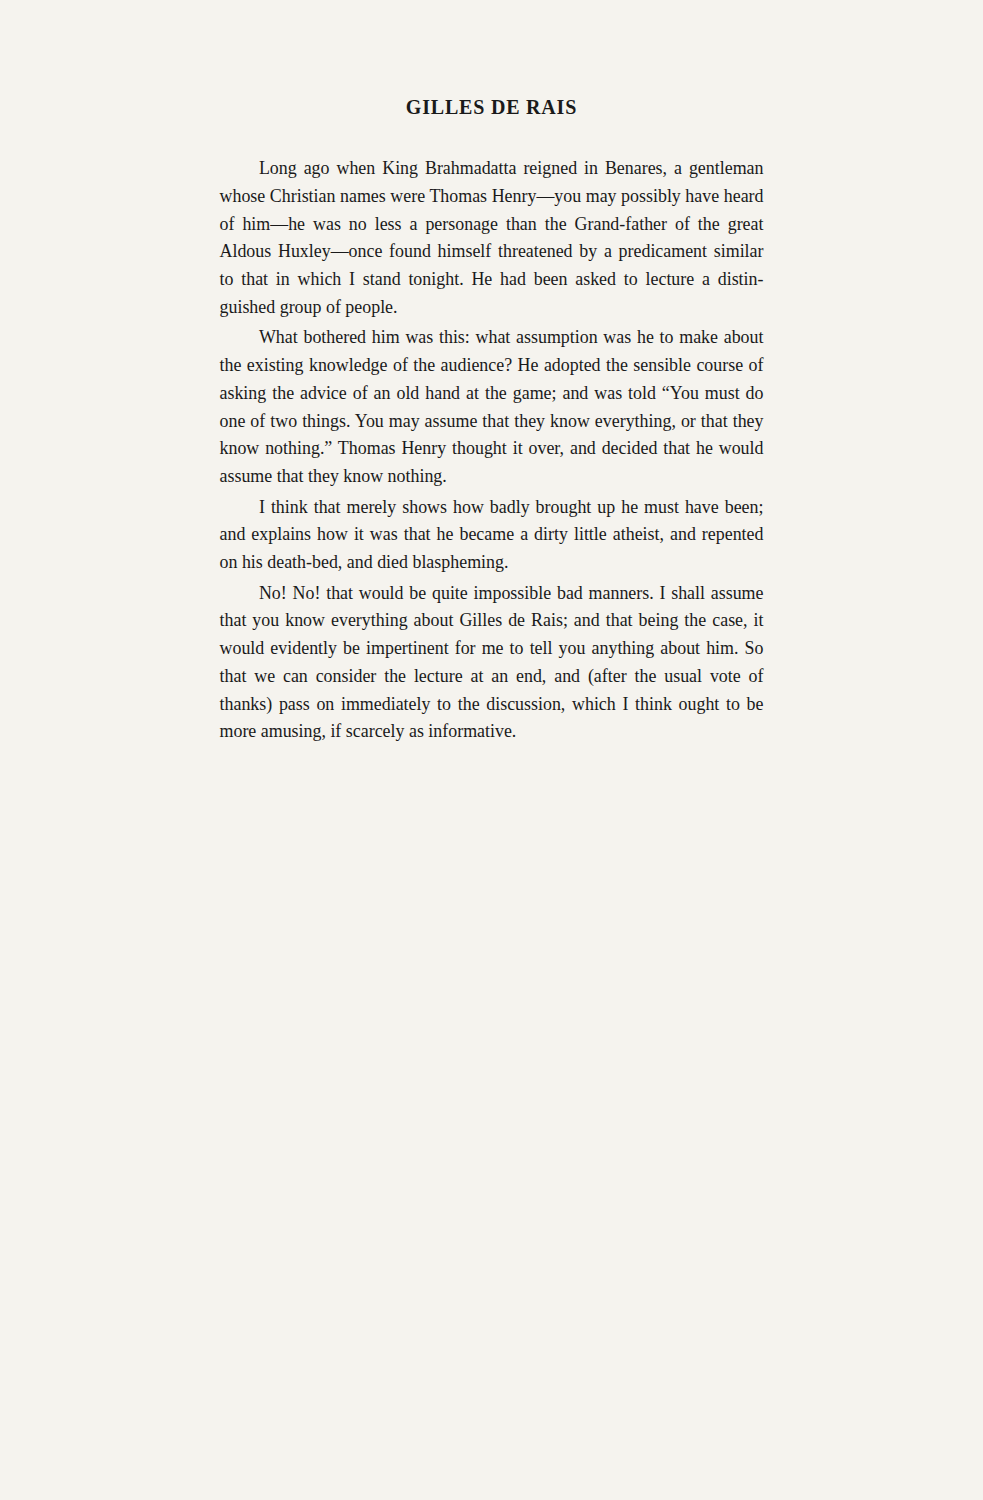GILLES DE RAIS
Long ago when King Brahmadatta reigned in Benares, a gentleman whose Christian names were Thomas Henry—you may possibly have heard of him—he was no less a personage than the Grand-father of the great Aldous Huxley—once found himself threatened by a predicament similar to that in which I stand tonight. He had been asked to lecture a distinguished group of people.
What bothered him was this: what assumption was he to make about the existing knowledge of the audience? He adopted the sensible course of asking the advice of an old hand at the game; and was told “You must do one of two things. You may assume that they know everything, or that they know nothing.” Thomas Henry thought it over, and decided that he would assume that they know nothing.
I think that merely shows how badly brought up he must have been; and explains how it was that he became a dirty little atheist, and repented on his death-bed, and died blaspheming.
No! No! that would be quite impossible bad manners. I shall assume that you know everything about Gilles de Rais; and that being the case, it would evidently be impertinent for me to tell you anything about him. So that we can consider the lecture at an end, and (after the usual vote of thanks) pass on immediately to the discussion, which I think ought to be more amusing, if scarcely as informative.